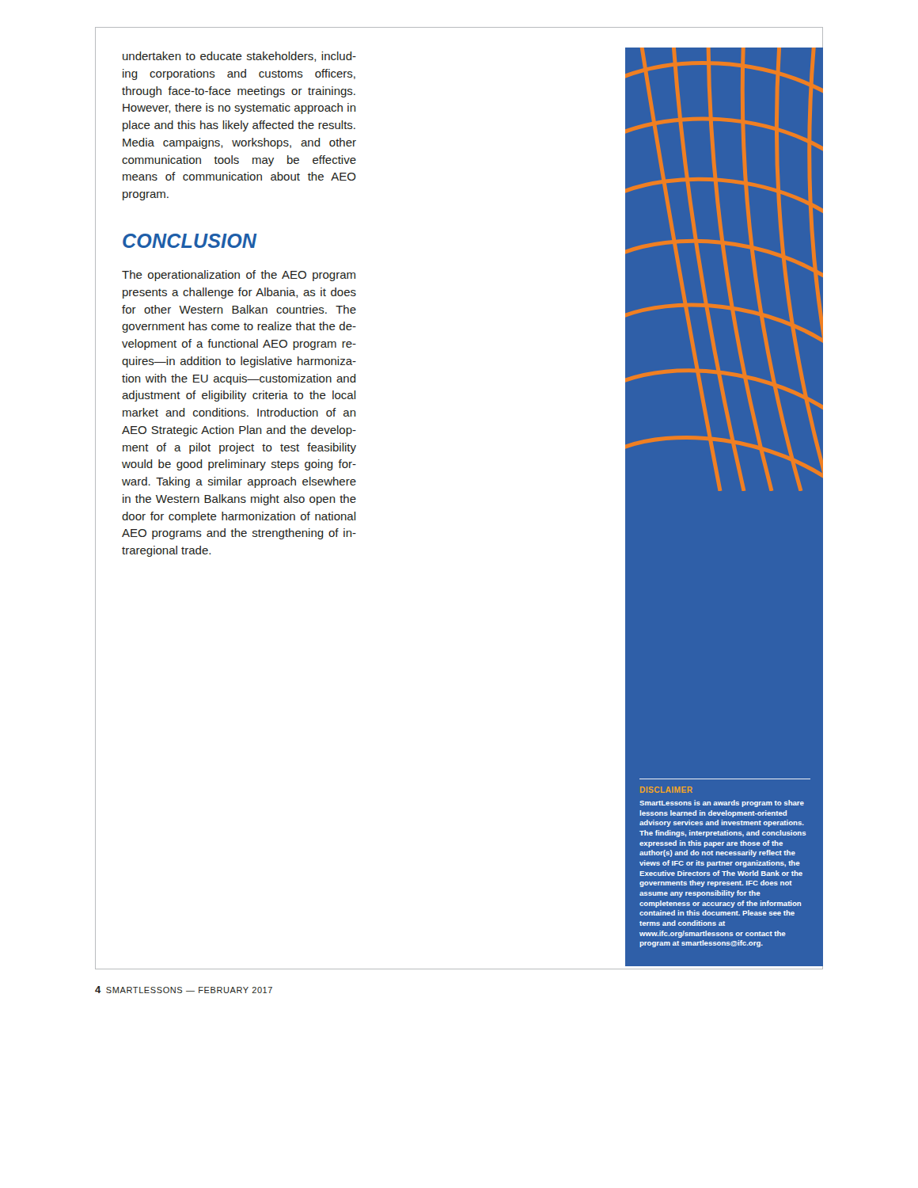undertaken to educate stakeholders, including corporations and customs officers, through face-to-face meetings or trainings. However, there is no systematic approach in place and this has likely affected the results. Media campaigns, workshops, and other communication tools may be effective means of communication about the AEO program.
CONCLUSION
The operationalization of the AEO program presents a challenge for Albania, as it does for other Western Balkan countries. The government has come to realize that the development of a functional AEO program requires—in addition to legislative harmonization with the EU acquis—customization and adjustment of eligibility criteria to the local market and conditions. Introduction of an AEO Strategic Action Plan and the development of a pilot project to test feasibility would be good preliminary steps going forward. Taking a similar approach elsewhere in the Western Balkans might also open the door for complete harmonization of national AEO programs and the strengthening of intraregional trade.
DISCLAIMER
SmartLessons is an awards program to share lessons learned in development-oriented advisory services and investment operations. The findings, interpretations, and conclusions expressed in this paper are those of the author(s) and do not necessarily reflect the views of IFC or its partner organizations, the Executive Directors of The World Bank or the governments they represent. IFC does not assume any responsibility for the completeness or accuracy of the information contained in this document. Please see the terms and conditions at www.ifc.org/smartlessons or contact the program at smartlessons@ifc.org.
4 SMARTLESSONS — FEBRUARY 2017